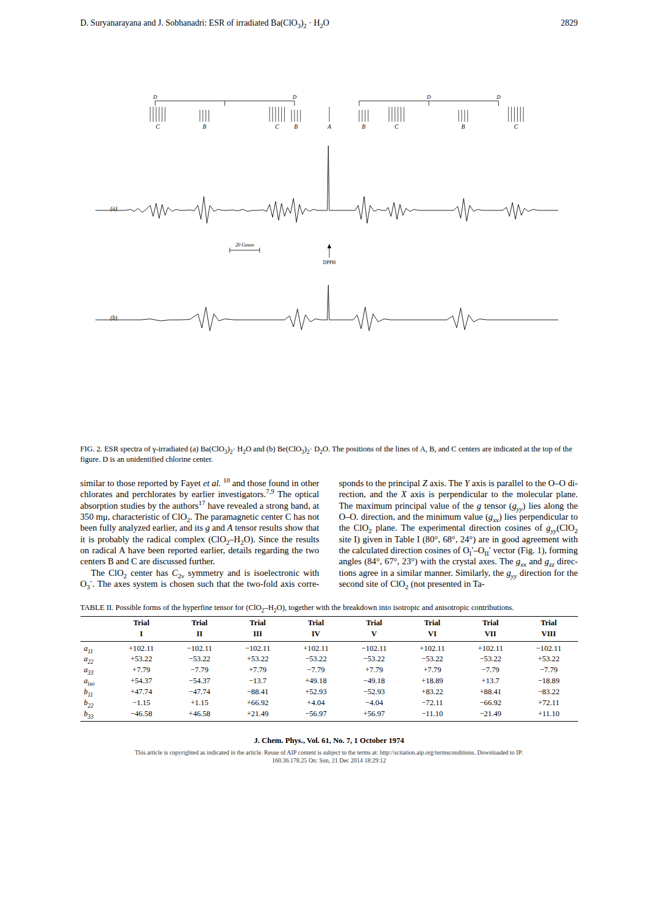D. Suryanarayana and J. Sobhanadri: ESR of irradiated Ba(ClO3)2 · H2O 2829
D D D D C B C B A B C B C (a) 20 Gauss DPPH (b)
FIG. 2. ESR spectra of γ-irradiated (a) Ba(ClO3)2· H2O and (b) Be(ClO3)2· D2O. The positions of the lines of A, B, and C centers are indicated at the top of the figure. D is an unidentified chlorine center.
similar to those reported by Fayet et al. 10 and those found in other chlorates and perchlorates by earlier investigators.7,9 The optical absorption studies by the authors17 have revealed a strong band, at 350 mμ, characteristic of ClO2. The paramagnetic center C has not been fully analyzed earlier, and its g and A tensor results show that it is probably the radical complex (ClO2–H2O). Since the results on radical A have been reported earlier, details regarding the two centers B and C are discussed further.
The ClO2 center has C2v symmetry and is isoelectronic with O3-. The axes system is chosen such that the two-fold axis corresponds to the principal Z axis. The Y axis is parallel to the O–O direction, and the X axis is perpendicular to the molecular plane. The maximum principal value of the g tensor (gyy) lies along the O–O. direction, and the minimum value (gxx) lies perpendicular to the ClO2 plane. The experimental direction cosines of gyy(ClO2 site I) given in Table I (80°, 68°, 24°) are in good agreement with the calculated direction cosines of OI′–OII′ vector (Fig. 1), forming angles (84°, 67°, 23°) with the crystal axes. The gxx and gzz directions agree in a similar manner. Similarly, the gyy direction for the second site of ClO2 (not presented in Ta-
TABLE II. Possible forms of the hyperfine tensor for (ClO 2 –H 2 O), together with the breakdown into isotropic and anisotropic contributions.
| | Trial | Trial | Trial | Trial | Trial | Trial | Trial | Trial |
| --- | --- | --- | --- | --- | --- | --- | --- | --- |
| | I | II | III | IV | V | VI | VII | VIII |
| a 11 | +102.11 | −102.11 | −102.11 | +102.11 | −102.11 | +102.11 | +102.11 | −102.11 |
| a 22 | +53.22 | −53.22 | +53.22 | −53.22 | −53.22 | −53.22 | −53.22 | +53.22 |
| a 33 | +7.79 | −7.79 | +7.79 | −7.79 | +7.79 | +7.79 | −7.79 | −7.79 |
| a iso | +54.37 | −54.37 | −13.7 | +49.18 | −49.18 | +18.89 | +13.7 | −18.89 |
| b 11 | +47.74 | −47.74 | −88.41 | +52.93 | −52.93 | +83.22 | +88.41 | −83.22 |
| b 22 | −1.15 | +1.15 | +66.92 | +4.04 | −4.04 | −72.11 | −66.92 | +72.11 |
| b 33 | −46.58 | +46.58 | +21.49 | −56.97 | +56.97 | −11.10 | −21.49 | +11.10 |
J. Chem. Phys., Vol. 61, No. 7, 1 October 1974
This article is copyrighted as indicated in the article. Reuse of AIP content is subject to the terms at: http://scitation.aip.org/termsconditions. Downloaded to IP:
160.36.178.25 On: Sun, 21 Dec 2014 18:29:12